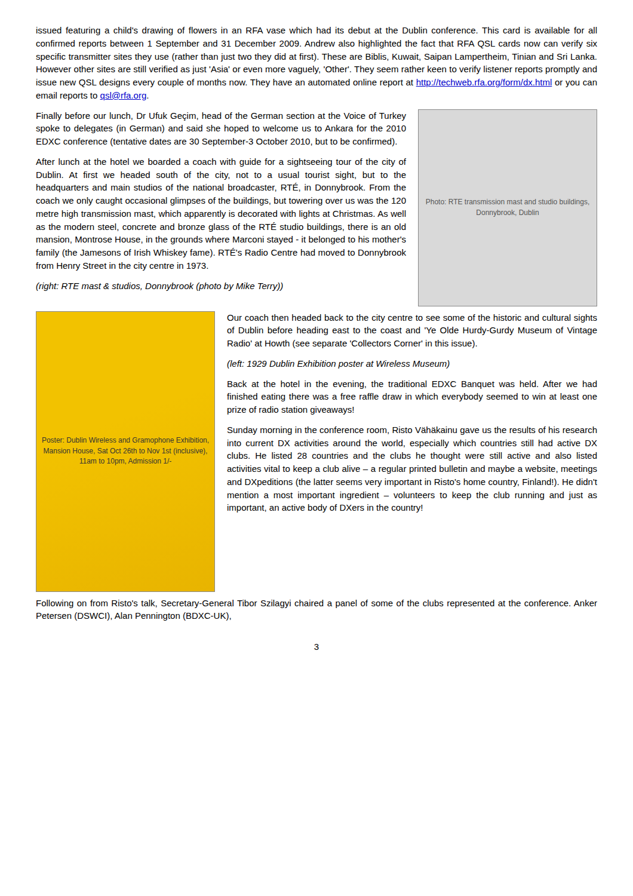issued featuring a child's drawing of flowers in an RFA vase which had its debut at the Dublin conference. This card is available for all confirmed reports between 1 September and 31 December 2009. Andrew also highlighted the fact that RFA QSL cards now can verify six specific transmitter sites they use (rather than just two they did at first). These are Biblis, Kuwait, Saipan Lampertheim, Tinian and Sri Lanka. However other sites are still verified as just 'Asia' or even more vaguely, 'Other'. They seem rather keen to verify listener reports promptly and issue new QSL designs every couple of months now. They have an automated online report at http://techweb.rfa.org/form/dx.html or you can email reports to qsl@rfa.org.
Photo: RTE transmission mast and studio buildings, Donnybrook, Dublin
Finally before our lunch, Dr Ufuk Geçim, head of the German section at the Voice of Turkey spoke to delegates (in German) and said she hoped to welcome us to Ankara for the 2010 EDXC conference (tentative dates are 30 September-3 October 2010, but to be confirmed).
After lunch at the hotel we boarded a coach with guide for a sightseeing tour of the city of Dublin. At first we headed south of the city, not to a usual tourist sight, but to the headquarters and main studios of the national broadcaster, RTÉ, in Donnybrook. From the coach we only caught occasional glimpses of the buildings, but towering over us was the 120 metre high transmission mast, which apparently is decorated with lights at Christmas. As well as the modern steel, concrete and bronze glass of the RTÉ studio buildings, there is an old mansion, Montrose House, in the grounds where Marconi stayed - it belonged to his mother's family (the Jamesons of Irish Whiskey fame). RTÉ's Radio Centre had moved to Donnybrook from Henry Street in the city centre in 1973.
(right: RTE mast & studios, Donnybrook (photo by Mike Terry))
Poster: Dublin Wireless and Gramophone Exhibition, Mansion House, Sat Oct 26th to Nov 1st (inclusive), 11am to 10pm, Admission 1/-
Our coach then headed back to the city centre to see some of the historic and cultural sights of Dublin before heading east to the coast and 'Ye Olde Hurdy-Gurdy Museum of Vintage Radio' at Howth (see separate 'Collectors Corner' in this issue).
(left: 1929 Dublin Exhibition poster at Wireless Museum)
Back at the hotel in the evening, the traditional EDXC Banquet was held. After we had finished eating there was a free raffle draw in which everybody seemed to win at least one prize of radio station giveaways!
Sunday morning in the conference room, Risto Vähäkainu gave us the results of his research into current DX activities around the world, especially which countries still had active DX clubs. He listed 28 countries and the clubs he thought were still active and also listed activities vital to keep a club alive – a regular printed bulletin and maybe a website, meetings and DXpeditions (the latter seems very important in Risto's home country, Finland!). He didn't mention a most important ingredient – volunteers to keep the club running and just as important, an active body of DXers in the country!
Following on from Risto's talk, Secretary-General Tibor Szilagyi chaired a panel of some of the clubs represented at the conference. Anker Petersen (DSWCI), Alan Pennington (BDXC-UK),
3